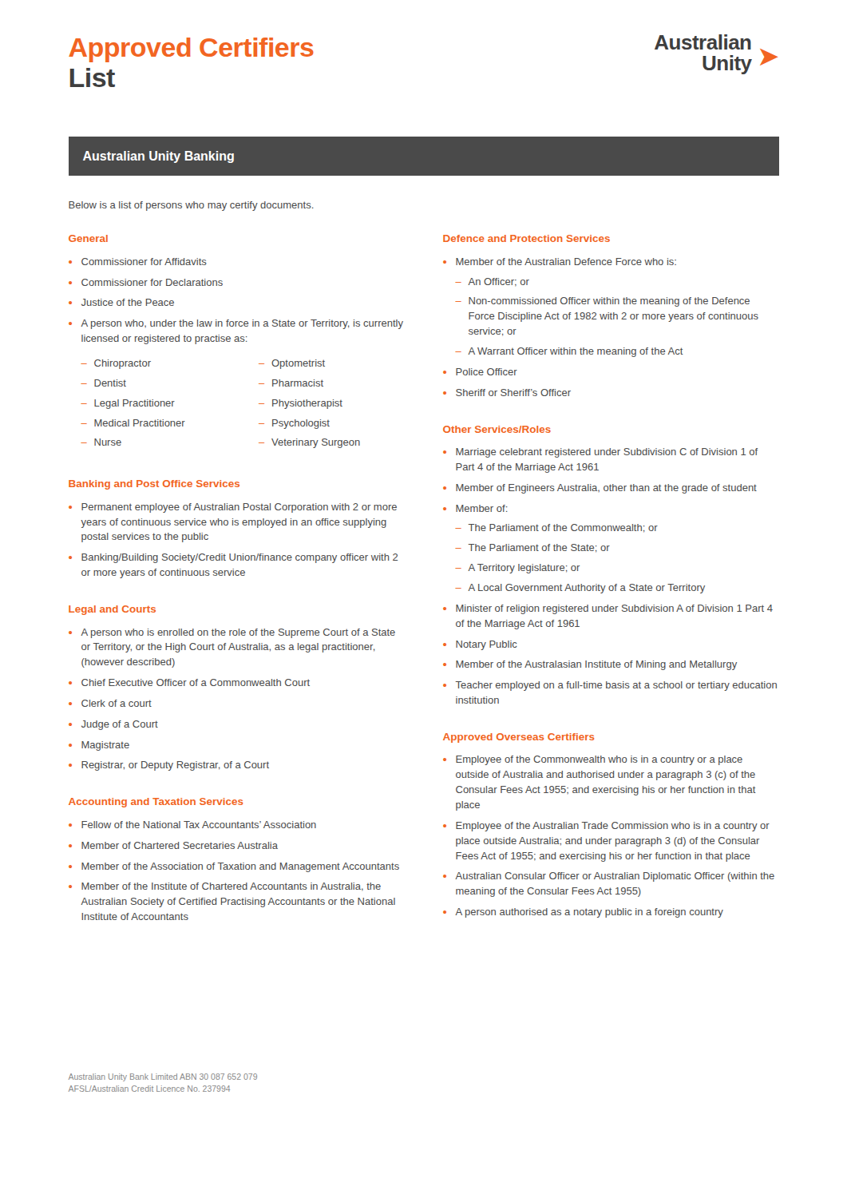Approved Certifiers List
Australian Unity
➤
Australian Unity Banking
Below is a list of persons who may certify documents.
General
Commissioner for Affidavits
Commissioner for Declarations
Justice of the Peace
A person who, under the law in force in a State or Territory, is currently licensed or registered to practise as:
Chiropractor
Dentist
Legal Practitioner
Medical Practitioner
Nurse
Optometrist
Pharmacist
Physiotherapist
Psychologist
Veterinary Surgeon
Banking and Post Office Services
Permanent employee of Australian Postal Corporation with 2 or more years of continuous service who is employed in an office supplying postal services to the public
Banking/Building Society/Credit Union/finance company officer with 2 or more years of continuous service
Legal and Courts
A person who is enrolled on the role of the Supreme Court of a State or Territory, or the High Court of Australia, as a legal practitioner, (however described)
Chief Executive Officer of a Commonwealth Court
Clerk of a court
Judge of a Court
Magistrate
Registrar, or Deputy Registrar, of a Court
Accounting and Taxation Services
Fellow of the National Tax Accountants’ Association
Member of Chartered Secretaries Australia
Member of the Association of Taxation and Management Accountants
Member of the Institute of Chartered Accountants in Australia, the Australian Society of Certified Practising Accountants or the National Institute of Accountants
Defence and Protection Services
Member of the Australian Defence Force who is:
An Officer; or
Non-commissioned Officer within the meaning of the Defence Force Discipline Act of 1982 with 2 or more years of continuous service; or
A Warrant Officer within the meaning of the Act
Police Officer
Sheriff or Sheriff’s Officer
Other Services/Roles
Marriage celebrant registered under Subdivision C of Division 1 of Part 4 of the Marriage Act 1961
Member of Engineers Australia, other than at the grade of student
Member of:
The Parliament of the Commonwealth; or
The Parliament of the State; or
A Territory legislature; or
A Local Government Authority of a State or Territory
Minister of religion registered under Subdivision A of Division 1 Part 4 of the Marriage Act of 1961
Notary Public
Member of the Australasian Institute of Mining and Metallurgy
Teacher employed on a full-time basis at a school or tertiary education institution
Approved Overseas Certifiers
Employee of the Commonwealth who is in a country or a place outside of Australia and authorised under a paragraph 3 (c) of the Consular Fees Act 1955; and exercising his or her function in that place
Employee of the Australian Trade Commission who is in a country or place outside Australia; and under paragraph 3 (d) of the Consular Fees Act of 1955; and exercising his or her function in that place
Australian Consular Officer or Australian Diplomatic Officer (within the meaning of the Consular Fees Act 1955)
A person authorised as a notary public in a foreign country
Australian Unity Bank Limited ABN 30 087 652 079
AFSL/Australian Credit Licence No. 237994